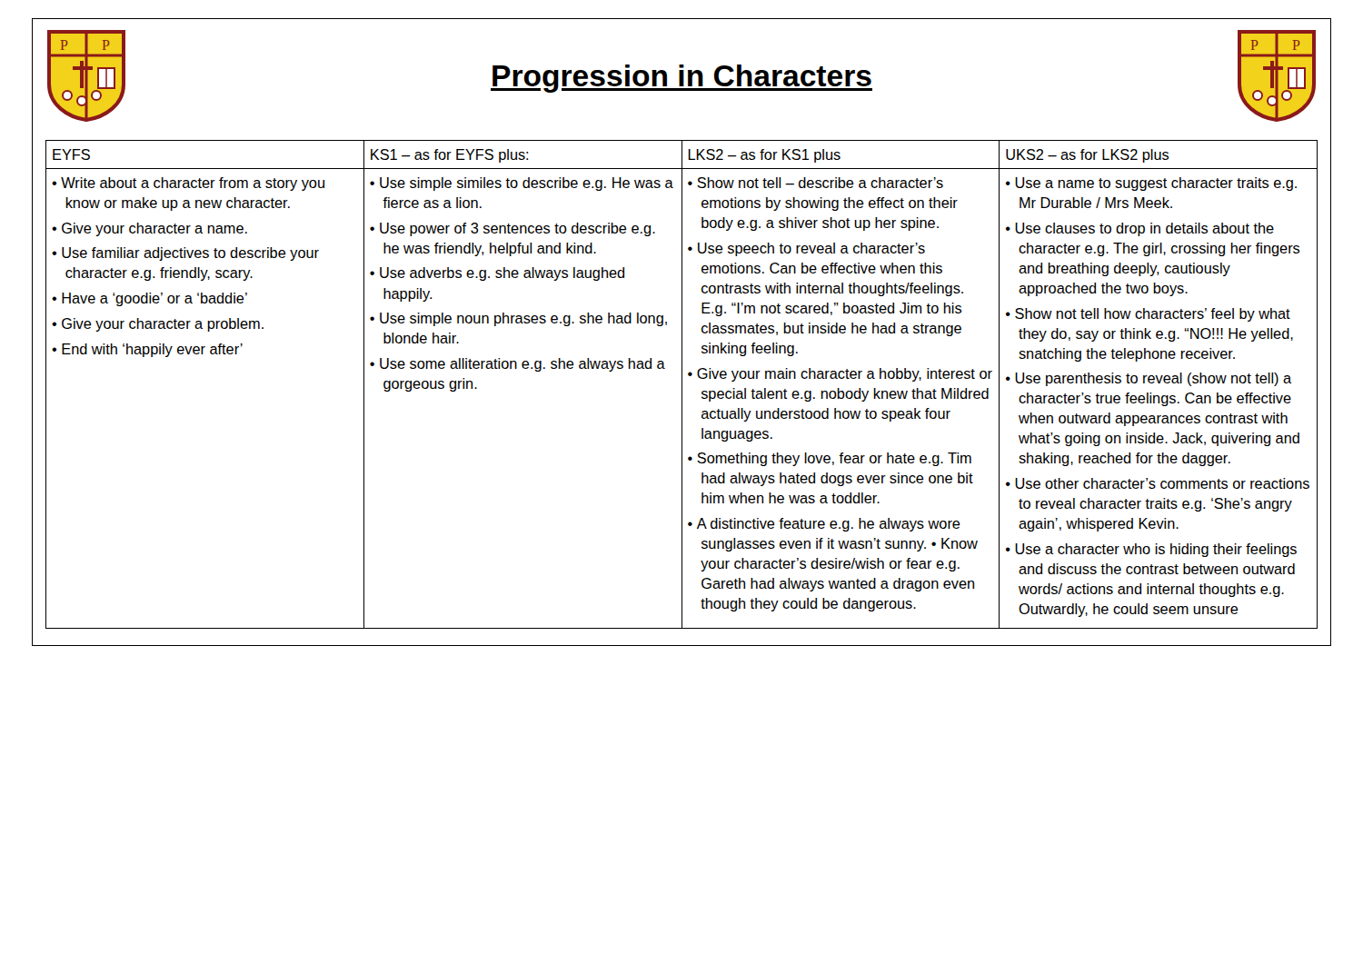P P
Progression in Characters
P P
| EYFS | KS1 – as for EYFS plus: | LKS2 – as for KS1 plus | UKS2 – as for LKS2 plus |
| --- | --- | --- | --- |
| Write about a character from a story you know or make up a new character. Give your character a name. Use familiar adjectives to describe your character e.g. friendly, scary. Have a ‘goodie’ or a ‘baddie’ Give your character a problem. End with ‘happily ever after’ | Use simple similes to describe e.g. He was a fierce as a lion. Use power of 3 sentences to describe e.g. he was friendly, helpful and kind. Use adverbs e.g. she always laughed happily. Use simple noun phrases e.g. she had long, blonde hair. Use some alliteration e.g. she always had a gorgeous grin. | Show not tell – describe a character’s emotions by showing the effect on their body e.g. a shiver shot up her spine. Use speech to reveal a character’s emotions. Can be effective when this contrasts with internal thoughts/feelings. E.g. “I’m not scared,” boasted Jim to his classmates, but inside he had a strange sinking feeling. Give your main character a hobby, interest or special talent e.g. nobody knew that Mildred actually understood how to speak four languages. Something they love, fear or hate e.g. Tim had always hated dogs ever since one bit him when he was a toddler. A distinctive feature e.g. he always wore sunglasses even if it wasn’t sunny. • Know your character’s desire/wish or fear e.g. Gareth had always wanted a dragon even though they could be dangerous. | Use a name to suggest character traits e.g. Mr Durable / Mrs Meek. Use clauses to drop in details about the character e.g. The girl, crossing her fingers and breathing deeply, cautiously approached the two boys. Show not tell how characters’ feel by what they do, say or think e.g. “NO!!! He yelled, snatching the telephone receiver. Use parenthesis to reveal (show not tell) a character’s true feelings. Can be effective when outward appearances contrast with what’s going on inside. Jack, quivering and shaking, reached for the dagger. Use other character’s comments or reactions to reveal character traits e.g. ‘She’s angry again’, whispered Kevin. Use a character who is hiding their feelings and discuss the contrast between outward words/ actions and internal thoughts e.g. Outwardly, he could seem unsure |